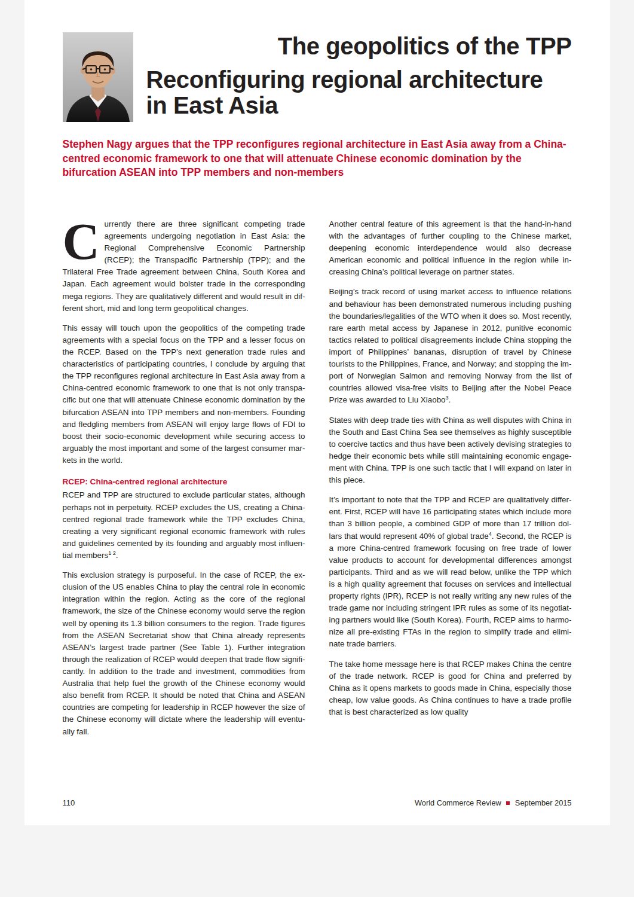The geopolitics of the TPP Reconfiguring regional architecture in East Asia
Stephen Nagy argues that the TPP reconfigures regional architecture in East Asia away from a China-centred economic framework to one that will attenuate Chinese economic domination by the bifurcation ASEAN into TPP members and non-members
Currently there are three significant competing trade agreements undergoing negotiation in East Asia: the Regional Comprehensive Economic Partnership (RCEP); the Transpacific Partnership (TPP); and the Trilateral Free Trade agreement between China, South Korea and Japan. Each agreement would bolster trade in the corresponding mega regions. They are qualitatively different and would result in different short, mid and long term geopolitical changes.
This essay will touch upon the geopolitics of the competing trade agreements with a special focus on the TPP and a lesser focus on the RCEP. Based on the TPP’s next generation trade rules and characteristics of participating countries, I conclude by arguing that the TPP reconfigures regional architecture in East Asia away from a China-centred economic framework to one that is not only transpacific but one that will attenuate Chinese economic domination by the bifurcation ASEAN into TPP members and non-members. Founding and fledgling members from ASEAN will enjoy large flows of FDI to boost their socio-economic development while securing access to arguably the most important and some of the largest consumer markets in the world.
RCEP: China-centred regional architecture
RCEP and TPP are structured to exclude particular states, although perhaps not in perpetuity. RCEP excludes the US, creating a China-centred regional trade framework while the TPP excludes China, creating a very significant regional economic framework with rules and guidelines cemented by its founding and arguably most influential members1 2.
This exclusion strategy is purposeful. In the case of RCEP, the exclusion of the US enables China to play the central role in economic integration within the region. Acting as the core of the regional framework, the size of the Chinese economy would serve the region well by opening its 1.3 billion consumers to the region. Trade figures from the ASEAN Secretariat show that China already represents ASEAN’s largest trade partner (See Table 1). Further integration through the realization of RCEP would deepen that trade flow significantly. In addition to the trade and investment, commodities from Australia that help fuel the growth of the Chinese economy would also benefit from RCEP. It should be noted that China and ASEAN countries are competing for leadership in RCEP however the size of the Chinese economy will dictate where the leadership will eventually fall.
Another central feature of this agreement is that the hand-in-hand with the advantages of further coupling to the Chinese market, deepening economic interdependence would also decrease American economic and political influence in the region while increasing China’s political leverage on partner states.
Beijing’s track record of using market access to influence relations and behaviour has been demonstrated numerous including pushing the boundaries/legalities of the WTO when it does so. Most recently, rare earth metal access by Japanese in 2012, punitive economic tactics related to political disagreements include China stopping the import of Philippines’ bananas, disruption of travel by Chinese tourists to the Philippines, France, and Norway; and stopping the import of Norwegian Salmon and removing Norway from the list of countries allowed visa-free visits to Beijing after the Nobel Peace Prize was awarded to Liu Xiaobo3.
States with deep trade ties with China as well disputes with China in the South and East China Sea see themselves as highly susceptible to coercive tactics and thus have been actively devising strategies to hedge their economic bets while still maintaining economic engagement with China. TPP is one such tactic that I will expand on later in this piece.
It’s important to note that the TPP and RCEP are qualitatively different. First, RCEP will have 16 participating states which include more than 3 billion people, a combined GDP of more than 17 trillion dollars that would represent 40% of global trade4. Second, the RCEP is a more China-centred framework focusing on free trade of lower value products to account for developmental differences amongst participants. Third and as we will read below, unlike the TPP which is a high quality agreement that focuses on services and intellectual property rights (IPR), RCEP is not really writing any new rules of the trade game nor including stringent IPR rules as some of its negotiating partners would like (South Korea). Fourth, RCEP aims to harmonize all pre-existing FTAs in the region to simplify trade and eliminate trade barriers.
The take home message here is that RCEP makes China the centre of the trade network. RCEP is good for China and preferred by China as it opens markets to goods made in China, especially those cheap, low value goods. As China continues to have a trade profile that is best characterized as low quality
110
World Commerce Review September 2015